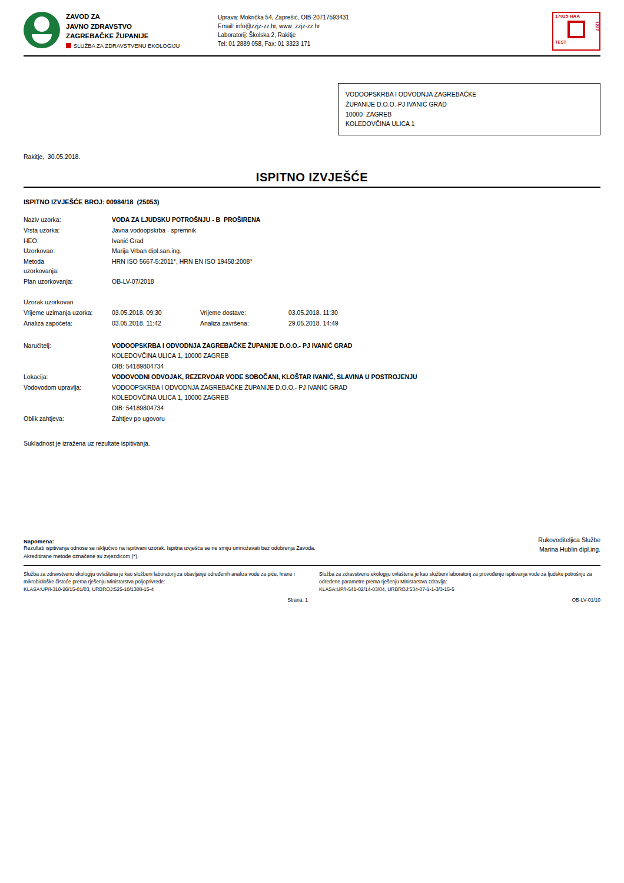ZAVOD ZA
JAVNO ZDRAVSTVO
ZAGREBAČKE ŽUPANIJE
SLUŽBA ZA ZDRAVSTVENU EKOLOGIJU
Uprava: Mokrička 54, Zaprešić, OIB-20717593431
Email: info@zzjz-zz.hr, www: zzjz-zz.hr
Laboratorij: Školska 2, Rakitje
Tel: 01 2889 058, Fax: 01 3323 171
17025·HAA
TEST
1227
VODOOPSKRBA I ODVODNJA ZAGREBAČKE
ŽUPANIJE D.O.O.-PJ IVANIĆ GRAD
10000 ZAGREB
KOLEDOVČINA ULICA 1
Rakitje, 30.05.2018.
ISPITNO IZVJEŠĆE
ISPITNO IZVJEŠĆE BROJ: 00984/18 (25053)
| Naziv uzorka: | VODA ZA LJUDSKU POTROŠNJU - B PROŠIRENA |
| Vrsta uzorka: | Javna vodoopskrba - spremnik |
| HEO: | Ivanić Grad |
| Uzorkovao: | Marija Vrban dipl.san.ing. |
| Metoda uzorkovanja: | HRN ISO 5667-5:2011*, HRN EN ISO 19458:2008* |
| Plan uzorkovanja: | OB-LV-07/2018 |
| Uzorak uzorkovan |
| Vrijeme uzimanja uzorka: | 03.05.2018. 09:30 | Vrijeme dostave: | 03.05.2018. 11:30 |
| Analiza započeta: | 03.05.2018. 11:42 | Analiza završena: | 29.05.2018. 14:49 |
| Naručitelj: | VODOOPSKRBA I ODVODNJA ZAGREBAČKE ŽUPANIJE D.O.O.- PJ IVANIĆ GRAD |
| | KOLEDOVČINA ULICA 1, 10000 ZAGREB |
| | OIB: 54189804734 |
| Lokacija: | VODOVODNI ODVOJAK, REZERVOAR VODE SOBOČANI, KLOŠTAR IVANIĆ, SLAVINA U POSTROJENJU |
| Vodovodom upravlja: | VODOOPSKRBA I ODVODNJA ZAGREBAČKE ŽUPANIJE D.O.O.- PJ IVANIĆ GRAD |
| | KOLEDOVČINA ULICA 1, 10000 ZAGREB |
| | OIB: 54189804734 |
| Oblik zahtjeva: | Zahtjev po ugovoru |
Sukladnost je izražena uz rezultate ispitivanja.
Rukovoditeljica Službe
Marina Hublin dipl.ing.
Napomena:
Rezultati ispitivanja odnose se isključivo na ispitivani uzorak. Ispitna izvješća se ne smiju umnožavati bez odobrenja Zavoda.
Akreditirane metode označene su zvjezdicom (*).
Služba za zdravstvenu ekologiju ovlaštena je kao službeni laboratorij za obavljanje određenih analiza vode za piće, hrane i mikrobiološke čistoće prema rješenju Ministarstva poljoprivrede:
KLASA:UP/I-310-26/15-01/03, URBROJ:525-10/1308-15-4
Služba za zdravstvenu ekologiju ovlaštena je kao službeni laboratorij za provođenje ispitivanja vode za ljudsku potrošnju za određene parametre prema rješenju Ministarstva zdravlja:
KLASA:UP/I-541-02/14-03/04, URBROJ:534-07-1-1-3/3-15-5
Strana: 1 OB-LV-01/10